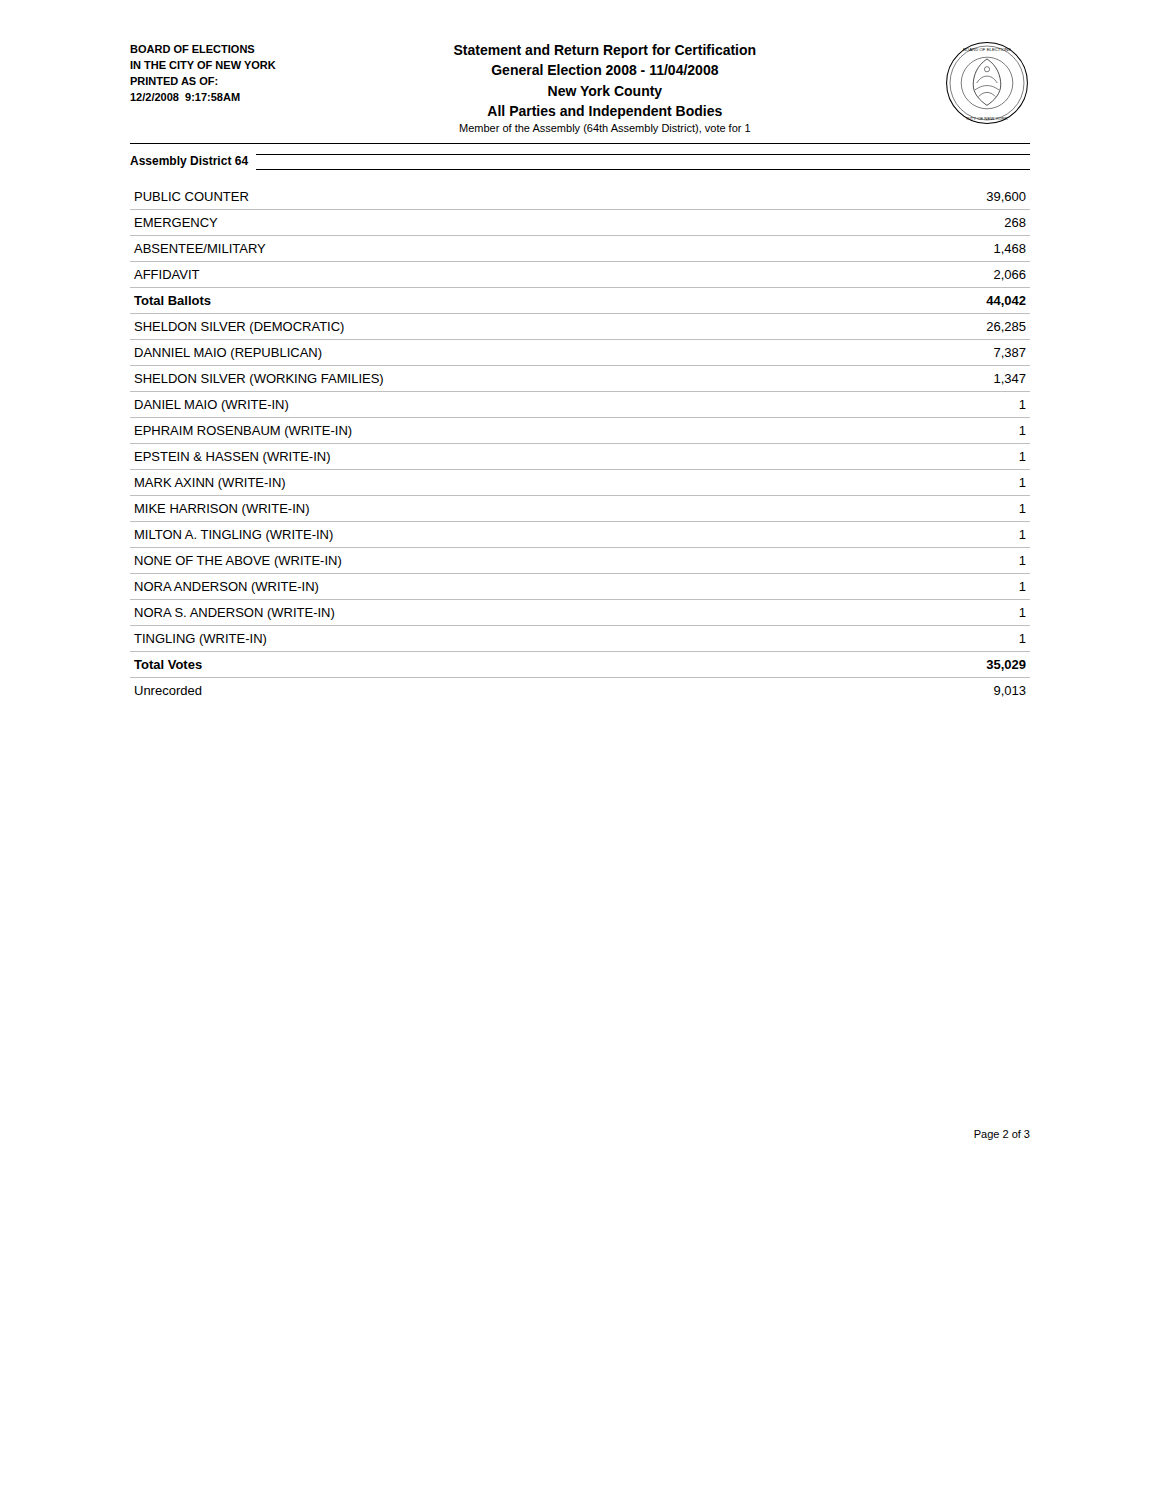BOARD OF ELECTIONS
IN THE CITY OF NEW YORK
PRINTED AS OF:
12/2/2008 9:17:58AM
Statement and Return Report for Certification
General Election 2008 - 11/04/2008
New York County
All Parties and Independent Bodies
Member of the Assembly (64th Assembly District), vote for 1
BOARD OF ELECTIONS CITY OF NEW YORK
Assembly District 64
| PUBLIC COUNTER | 39,600 |
| EMERGENCY | 268 |
| ABSENTEE/MILITARY | 1,468 |
| AFFIDAVIT | 2,066 |
| Total Ballots | 44,042 |
| SHELDON SILVER (DEMOCRATIC) | 26,285 |
| DANNIEL MAIO (REPUBLICAN) | 7,387 |
| SHELDON SILVER (WORKING FAMILIES) | 1,347 |
| DANIEL MAIO (WRITE-IN) | 1 |
| EPHRAIM ROSENBAUM (WRITE-IN) | 1 |
| EPSTEIN & HASSEN (WRITE-IN) | 1 |
| MARK AXINN (WRITE-IN) | 1 |
| MIKE HARRISON (WRITE-IN) | 1 |
| MILTON A. TINGLING (WRITE-IN) | 1 |
| NONE OF THE ABOVE (WRITE-IN) | 1 |
| NORA ANDERSON (WRITE-IN) | 1 |
| NORA S. ANDERSON (WRITE-IN) | 1 |
| TINGLING (WRITE-IN) | 1 |
| Total Votes | 35,029 |
| Unrecorded | 9,013 |
Page 2 of 3